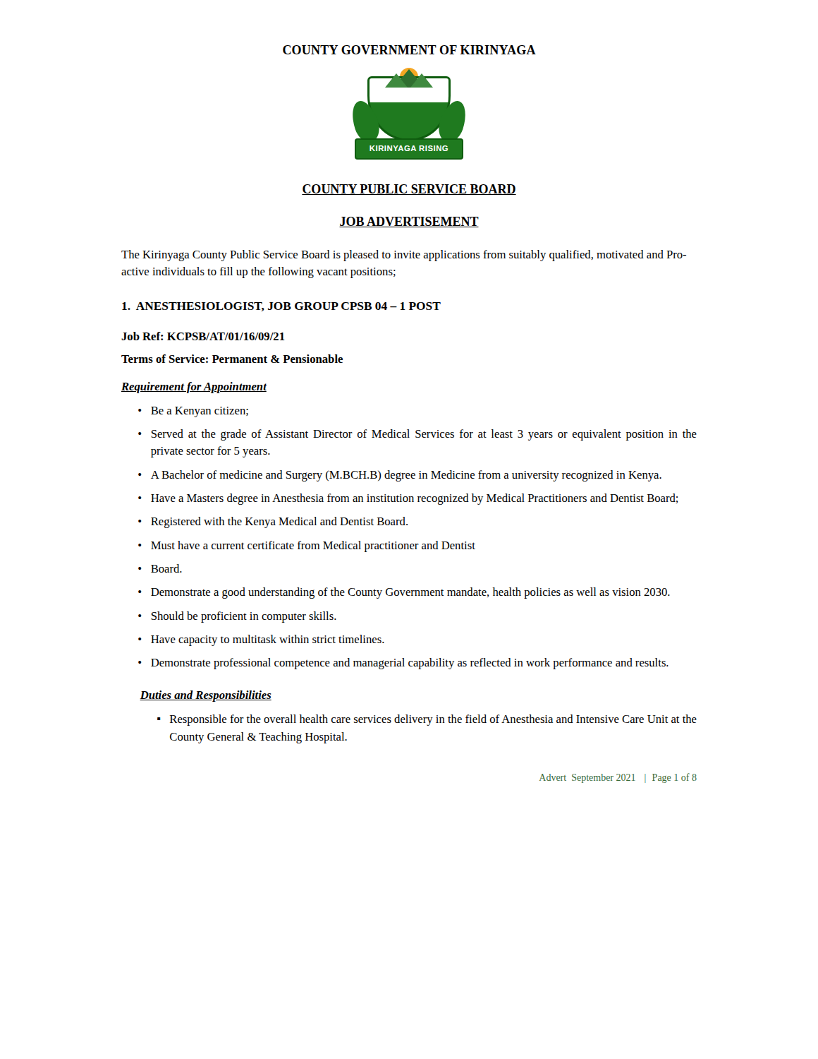COUNTY GOVERNMENT OF KIRINYAGA
KIRINYAGA RISING
COUNTY PUBLIC SERVICE BOARD
JOB ADVERTISEMENT
The Kirinyaga County Public Service Board is pleased to invite applications from suitably qualified, motivated and Pro-active individuals to fill up the following vacant positions;
1. ANESTHESIOLOGIST, JOB GROUP CPSB 04 – 1 POST
Job Ref: KCPSB/AT/01/16/09/21
Terms of Service: Permanent & Pensionable
Requirement for Appointment
Be a Kenyan citizen;
Served at the grade of Assistant Director of Medical Services for at least 3 years or equivalent position in the private sector for 5 years.
A Bachelor of medicine and Surgery (M.BCH.B) degree in Medicine from a university recognized in Kenya.
Have a Masters degree in Anesthesia from an institution recognized by Medical Practitioners and Dentist Board;
Registered with the Kenya Medical and Dentist Board.
Must have a current certificate from Medical practitioner and Dentist
Board.
Demonstrate a good understanding of the County Government mandate, health policies as well as vision 2030.
Should be proficient in computer skills.
Have capacity to multitask within strict timelines.
Demonstrate professional competence and managerial capability as reflected in work performance and results.
Duties and Responsibilities
Responsible for the overall health care services delivery in the field of Anesthesia and Intensive Care Unit at the County General & Teaching Hospital.
Advert September 2021 | Page 1 of 8